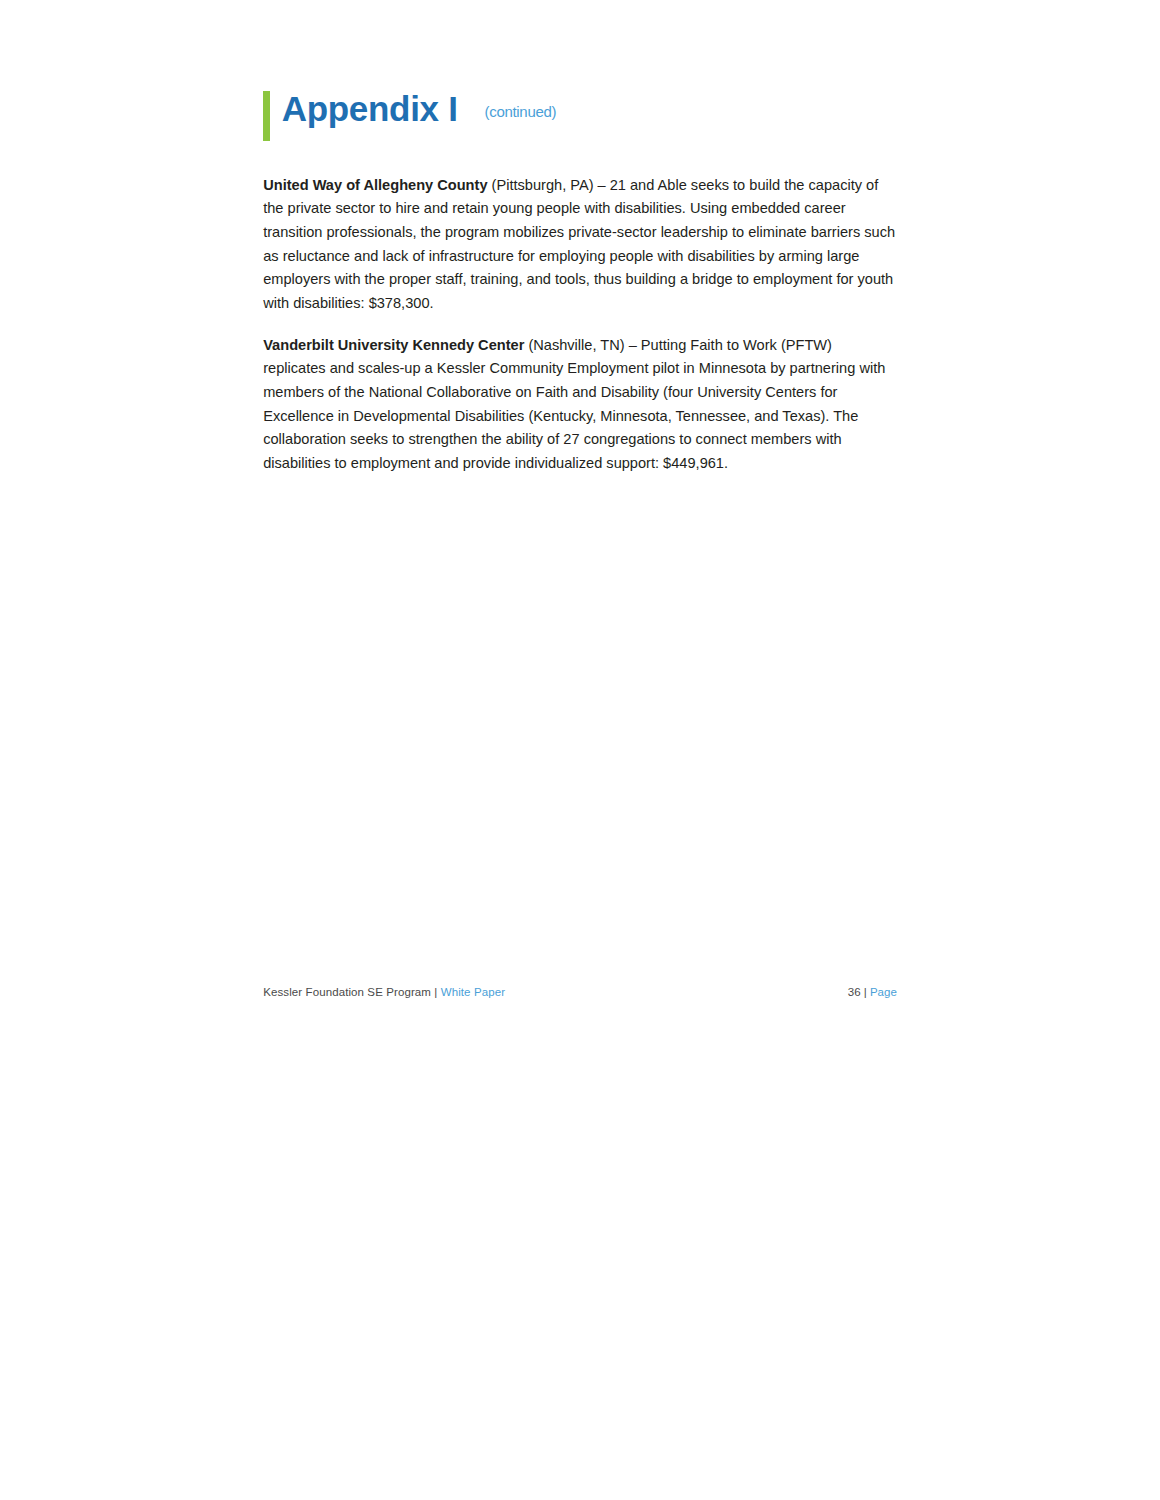Appendix I(continued)
United Way of Allegheny County (Pittsburgh, PA) – 21 and Able seeks to build the capacity of the private sector to hire and retain young people with disabilities. Using embedded career transition professionals, the program mobilizes private-sector leadership to eliminate barriers such as reluctance and lack of infrastructure for employing people with disabilities by arming large employers with the proper staff, training, and tools, thus building a bridge to employment for youth with disabilities: $378,300.
Vanderbilt University Kennedy Center (Nashville, TN) – Putting Faith to Work (PFTW) replicates and scales-up a Kessler Community Employment pilot in Minnesota by partnering with members of the National Collaborative on Faith and Disability (four University Centers for Excellence in Developmental Disabilities (Kentucky, Minnesota, Tennessee, and Texas). The collaboration seeks to strengthen the ability of 27 congregations to connect members with disabilities to employment and provide individualized support: $449,961.
Kessler Foundation SE Program | White Paper
36 | Page